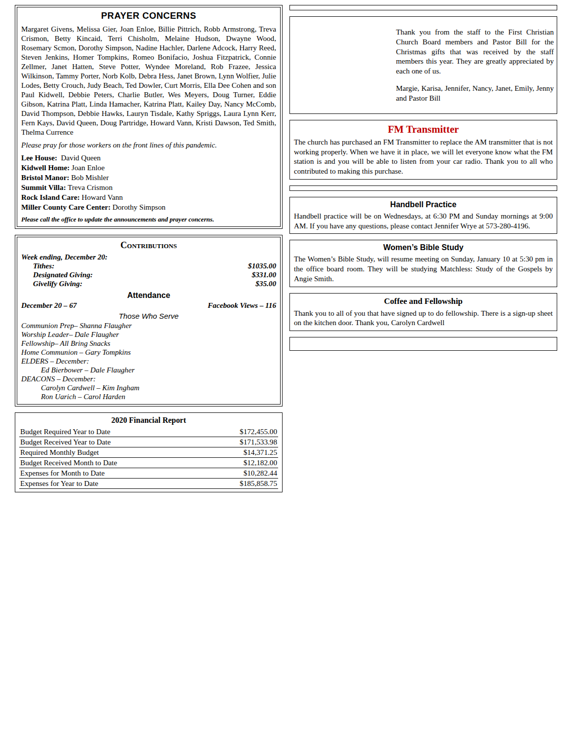PRAYER CONCERNS
Margaret Givens, Melissa Gier, Joan Enloe, Billie Pittrich, Robb Armstrong, Treva Crismon, Betty Kincaid, Terri Chisholm, Melaine Hudson, Dwayne Wood, Rosemary Scmon, Dorothy Simpson, Nadine Hachler, Darlene Adcock, Harry Reed, Steven Jenkins, Homer Tompkins, Romeo Bonifacio, Joshua Fitzpatrick, Connie Zellmer, Janet Hatten, Steve Potter, Wyndee Moreland, Rob Frazee, Jessica Wilkinson, Tammy Porter, Norb Kolb, Debra Hess, Janet Brown, Lynn Wolfier, Julie Lodes, Betty Crouch, Judy Beach, Ted Dowler, Curt Morris, Ella Dee Cohen and son Paul Kidwell, Debbie Peters, Charlie Butler, Wes Meyers, Doug Turner, Eddie Gibson, Katrina Platt, Linda Hamacher, Katrina Platt, Kailey Day, Nancy McComb, David Thompson, Debbie Hawks, Lauryn Tisdale, Kathy Spriggs, Laura Lynn Kerr, Fern Kays, David Queen, Doug Partridge, Howard Vann, Kristi Dawson, Ted Smith, Thelma Currence
Please pray for those workers on the front lines of this pandemic.
Lee House: David Queen
Kidwell Home: Joan Enloe
Bristol Manor: Bob Mishler
Summit Villa: Treva Crismon
Rock Island Care: Howard Vann
Miller County Care Center: Dorothy Simpson
Please call the office to update the announcements and prayer concerns.
Contributions
Week ending, December 20:
Tithes:$1035.00
Designated Giving:$331.00
Givelify Giving:$35.00
Attendance
December 20 – 67 Facebook Views – 116
Those Who Serve
Communion Prep– Shanna Flaugher
Worship Leader– Dale Flaugher
Fellowship– All Bring Snacks
Home Communion – Gary Tompkins
ELDERS – December:
Ed Bierbower – Dale Flaugher
DEACONS – December:
Carolyn Cardwell – Kim Ingham
Ron Uarich – Carol Harden
2020 Financial Report
| Budget Required Year to Date | $172,455.00 |
| Budget Received Year to Date | $171,533.98 |
| Required Monthly Budget | $14,371.25 |
| Budget Received Month to Date | $12,182.00 |
| Expenses for Month to Date | $10,282.44 |
| Expenses for Year to Date | $185,858.75 |
Thank you from the staff to the First Christian Church Board members and Pastor Bill for the Christmas gifts that was received by the staff members this year. They are greatly appreciated by each one of us.
Margie, Karisa, Jennifer, Nancy, Janet, Emily, Jenny and Pastor Bill
FM Transmitter
The church has purchased an FM Transmitter to replace the AM transmitter that is not working properly. When we have it in place, we will let everyone know what the FM station is and you will be able to listen from your car radio. Thank you to all who contributed to making this purchase.
Handbell Practice
Handbell practice will be on Wednesdays, at 6:30 PM and Sunday mornings at 9:00 AM. If you have any questions, please contact Jennifer Wrye at 573-280-4196.
Women’s Bible Study
The Women’s Bible Study, will resume meeting on Sunday, January 10 at 5:30 pm in the office board room. They will be studying Matchless: Study of the Gospels by Angie Smith.
Coffee and Fellowship
Thank you to all of you that have signed up to do fellowship. There is a sign-up sheet on the kitchen door. Thank you, Carolyn Cardwell